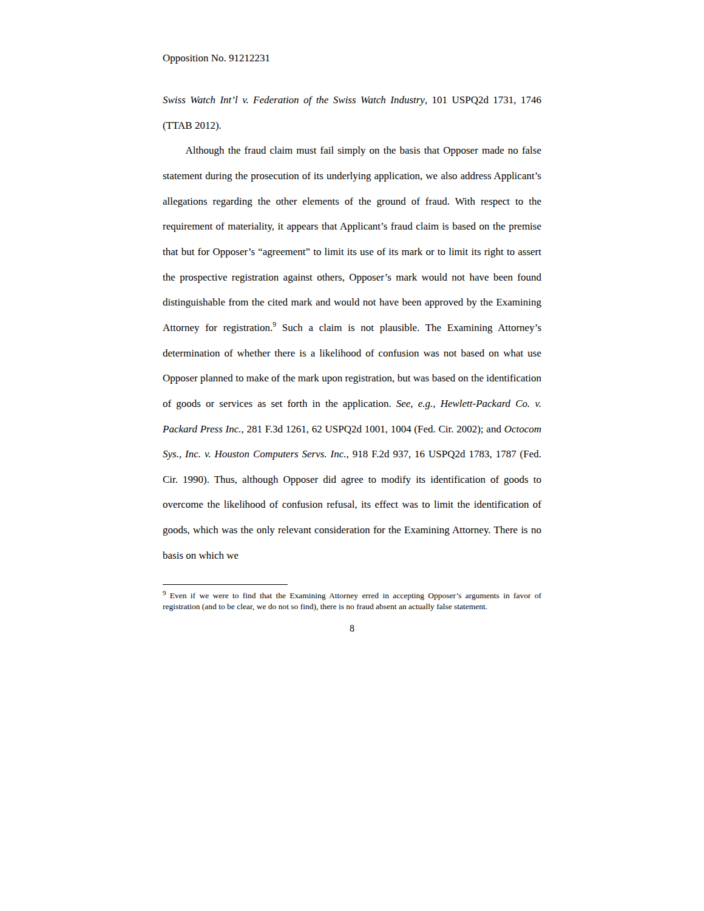Opposition No. 91212231
Swiss Watch Int’l v. Federation of the Swiss Watch Industry, 101 USPQ2d 1731, 1746 (TTAB 2012).
Although the fraud claim must fail simply on the basis that Opposer made no false statement during the prosecution of its underlying application, we also address Applicant’s allegations regarding the other elements of the ground of fraud. With respect to the requirement of materiality, it appears that Applicant’s fraud claim is based on the premise that but for Opposer’s “agreement” to limit its use of its mark or to limit its right to assert the prospective registration against others, Opposer’s mark would not have been found distinguishable from the cited mark and would not have been approved by the Examining Attorney for registration.9 Such a claim is not plausible. The Examining Attorney’s determination of whether there is a likelihood of confusion was not based on what use Opposer planned to make of the mark upon registration, but was based on the identification of goods or services as set forth in the application. See, e.g., Hewlett-Packard Co. v. Packard Press Inc., 281 F.3d 1261, 62 USPQ2d 1001, 1004 (Fed. Cir. 2002); and Octocom Sys., Inc. v. Houston Computers Servs. Inc., 918 F.2d 937, 16 USPQ2d 1783, 1787 (Fed. Cir. 1990). Thus, although Opposer did agree to modify its identification of goods to overcome the likelihood of confusion refusal, its effect was to limit the identification of goods, which was the only relevant consideration for the Examining Attorney. There is no basis on which we
9 Even if we were to find that the Examining Attorney erred in accepting Opposer’s arguments in favor of registration (and to be clear, we do not so find), there is no fraud absent an actually false statement.
8